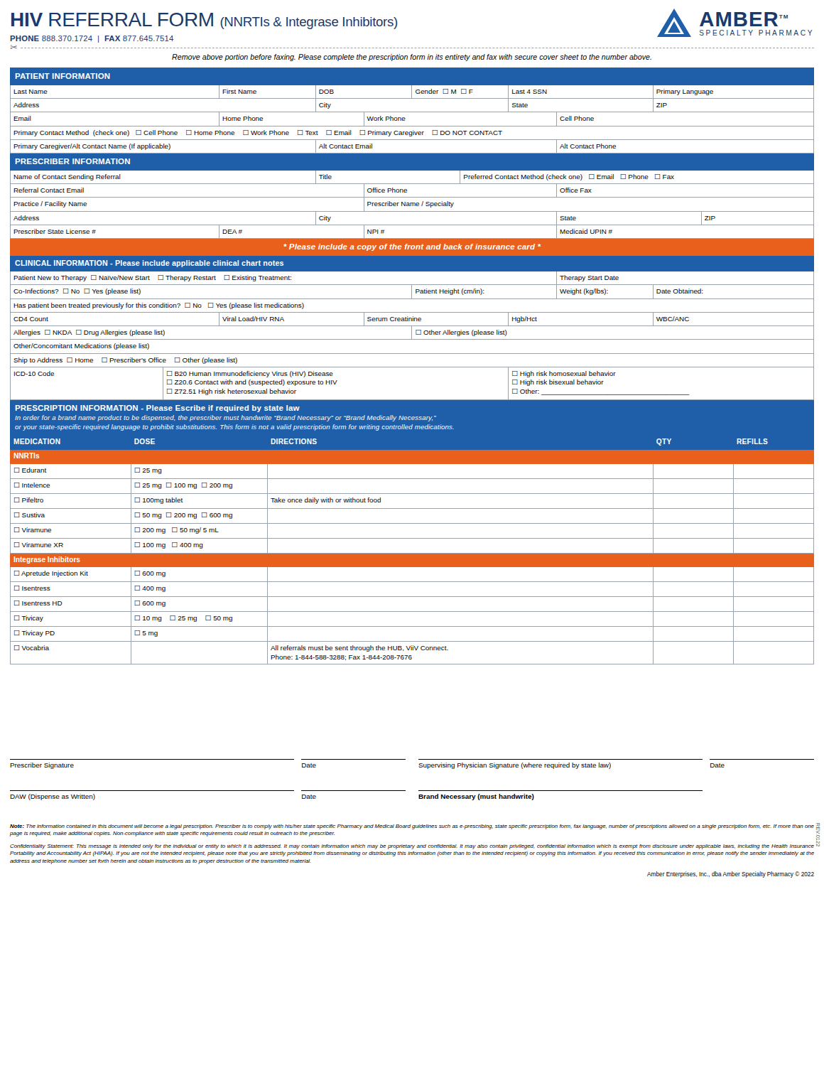HIV REFERRAL FORM (NNRTIs & Integrase Inhibitors)
PHONE 888.370.1724 | FAX 877.645.7514
AMBERTM
SPECIALTY PHARMACY
✂
Remove above portion before faxing. Please complete the prescription form in its entirety and fax with secure cover sheet to the number above.
| PATIENT INFORMATION |
| Last Name | First Name | DOB | Gender ☐ M ☐ F | Last 4 SSN | Primary Language |
| Address | City | State | ZIP |
| Email | Home Phone | Work Phone | Cell Phone |
| Primary Contact Method (check one) ☐ Cell Phone ☐ Home Phone ☐ Work Phone ☐ Text ☐ Email ☐ Primary Caregiver ☐ DO NOT CONTACT |
| Primary Caregiver/Alt Contact Name (If applicable) | Alt Contact Email | Alt Contact Phone |
| PRESCRIBER INFORMATION |
| Name of Contact Sending Referral | Title | Preferred Contact Method (check one) ☐ Email ☐ Phone ☐ Fax |
| Referral Contact Email | Office Phone | Office Fax |
| Practice / Facility Name | Prescriber Name / Specialty |
| Address | City | State | ZIP |
| Prescriber State License # | DEA # | NPI # | Medicaid UPIN # |
| * Please include a copy of the front and back of insurance card * |
| CLINICAL INFORMATION - Please include applicable clinical chart notes |
| Patient New to Therapy ☐ Naïve/New Start ☐ Therapy Restart ☐ Existing Treatment: | Therapy Start Date |
| Co-Infections? ☐ No ☐ Yes (please list) | Patient Height (cm/in): | Weight (kg/lbs): | Date Obtained: |
| Has patient been treated previously for this condition? ☐ No ☐ Yes (please list medications) |
| CD4 Count | Viral Load/HIV RNA | Serum Creatinine | Hgb/Hct | WBC/ANC |
| Allergies ☐ NKDA ☐ Drug Allergies (please list) | ☐ Other Allergies (please list) |
| Other/Concomitant Medications (please list) |
| Ship to Address ☐ Home ☐ Prescriber's Office ☐ Other (please list) |
| ICD-10 Code | ☐ B20 Human Immunodeficiency Virus (HIV) Disease ☐ Z20.6 Contact with and (suspected) exposure to HIV ☐ Z72.51 High risk heterosexual behavior | ☐ High risk homosexual behavior ☐ High risk bisexual behavior ☐ Other: ______________________________________ |
| PRESCRIPTION INFORMATION - Please Escribe if required by state law In order for a brand name product to be dispensed, the prescriber must handwrite “Brand Necessary” or “Brand Medically Necessary,” or your state-specific required language to prohibit substitutions. This form is not a valid prescription form for writing controlled medications. |
| MEDICATION | DOSE | DIRECTIONS | QTY | REFILLS |
| NNRTIs |
| ☐ Edurant | ☐ 25 mg | | | |
| ☐ Intelence | ☐ 25 mg ☐ 100 mg ☐ 200 mg | | | |
| ☐ Pifeltro | ☐ 100mg tablet | Take once daily with or without food | | |
| ☐ Sustiva | ☐ 50 mg ☐ 200 mg ☐ 600 mg | | | |
| ☐ Viramune | ☐ 200 mg ☐ 50 mg/ 5 mL | | | |
| ☐ Viramune XR | ☐ 100 mg ☐ 400 mg | | | |
| Integrase Inhibitors |
| ☐ Apretude Injection Kit | ☐ 600 mg | | | |
| ☐ Isentress | ☐ 400 mg | | | |
| ☐ Isentress HD | ☐ 600 mg | | | |
| ☐ Tivicay | ☐ 10 mg ☐ 25 mg ☐ 50 mg | | | |
| ☐ Tivicay PD | ☐ 5 mg | | | |
| ☐ Vocabria | | All referrals must be sent through the HUB, ViiV Connect. Phone: 1-844-588-3288; Fax 1-844-208-7676 | | |
Prescriber Signature
Date
DAW (Dispense as Written)
Date
Supervising Physician Signature (where required by state law)
Date
Brand Necessary (must handwrite)
Date
REV.0122
Note: The information contained in this document will become a legal prescription. Prescriber is to comply with his/her state specific Pharmacy and Medical Board guidelines such as e-prescribing, state specific prescription form, fax language, number of prescriptions allowed on a single prescription form, etc. If more than one page is required, make additional copies. Non-compliance with state specific requirements could result in outreach to the prescriber.
Confidentiality Statement: This message is intended only for the individual or entity to which it is addressed. It may contain information which may be proprietary and confidential. It may also contain privileged, confidential information which is exempt from disclosure under applicable laws, including the Health Insurance Portability and Accountability Act (HIPAA). If you are not the intended recipient, please note that you are strictly prohibited from disseminating or distributing this information (other than to the intended recipient) or copying this information. If you received this communication in error, please notify the sender immediately at the address and telephone number set forth herein and obtain instructions as to proper destruction of the transmitted material.
Amber Enterprises, Inc., dba Amber Specialty Pharmacy © 2022